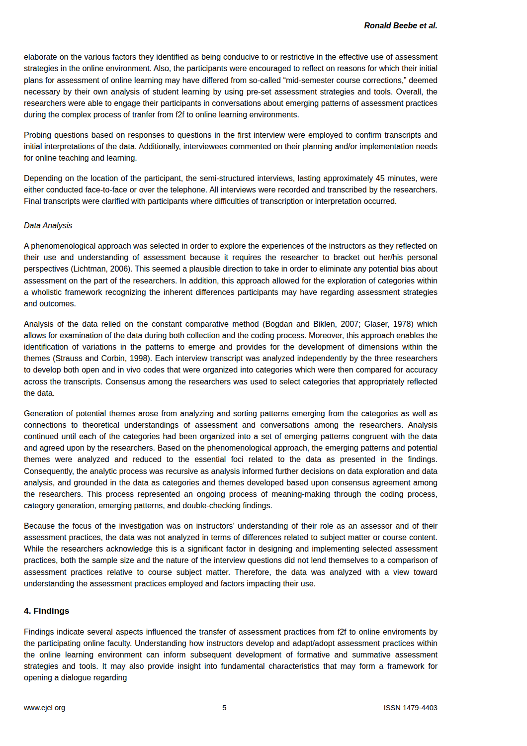Ronald Beebe et al.
elaborate on the various factors they identified as being conducive to or restrictive in the effective use of assessment strategies in the online environment. Also, the participants were encouraged to reflect on reasons for which their initial plans for assessment of online learning may have differed from so-called “mid-semester course corrections,” deemed necessary by their own analysis of student learning by using pre-set assessment strategies and tools. Overall, the researchers were able to engage their participants in conversations about emerging patterns of assessment practices during the complex process of tranfer from f2f to online learning environments.
Probing questions based on responses to questions in the first interview were employed to confirm transcripts and initial interpretations of the data. Additionally, interviewees commented on their planning and/or implementation needs for online teaching and learning.
Depending on the location of the participant, the semi-structured interviews, lasting approximately 45 minutes, were either conducted face-to-face or over the telephone. All interviews were recorded and transcribed by the researchers. Final transcripts were clarified with participants where difficulties of transcription or interpretation occurred.
Data Analysis
A phenomenological approach was selected in order to explore the experiences of the instructors as they reflected on their use and understanding of assessment because it requires the researcher to bracket out her/his personal perspectives (Lichtman, 2006). This seemed a plausible direction to take in order to eliminate any potential bias about assessment on the part of the researchers. In addition, this approach allowed for the exploration of categories within a wholistic framework recognizing the inherent differences participants may have regarding assessment strategies and outcomes.
Analysis of the data relied on the constant comparative method (Bogdan and Biklen, 2007; Glaser, 1978) which allows for examination of the data during both collection and the coding process. Moreover, this approach enables the identification of variations in the patterns to emerge and provides for the development of dimensions within the themes (Strauss and Corbin, 1998). Each interview transcript was analyzed independently by the three researchers to develop both open and in vivo codes that were organized into categories which were then compared for accuracy across the transcripts. Consensus among the researchers was used to select categories that appropriately reflected the data.
Generation of potential themes arose from analyzing and sorting patterns emerging from the categories as well as connections to theoretical understandings of assessment and conversations among the researchers. Analysis continued until each of the categories had been organized into a set of emerging patterns congruent with the data and agreed upon by the researchers. Based on the phenomenological approach, the emerging patterns and potential themes were analyzed and reduced to the essential foci related to the data as presented in the findings. Consequently, the analytic process was recursive as analysis informed further decisions on data exploration and data analysis, and grounded in the data as categories and themes developed based upon consensus agreement among the researchers. This process represented an ongoing process of meaning-making through the coding process, category generation, emerging patterns, and double-checking findings.
Because the focus of the investigation was on instructors’ understanding of their role as an assessor and of their assessment practices, the data was not analyzed in terms of differences related to subject matter or course content. While the researchers acknowledge this is a significant factor in designing and implementing selected assessment practices, both the sample size and the nature of the interview questions did not lend themselves to a comparison of assessment practices relative to course subject matter. Therefore, the data was analyzed with a view toward understanding the assessment practices employed and factors impacting their use.
4. Findings
Findings indicate several aspects influenced the transfer of assessment practices from f2f to online enviroments by the participating online faculty. Understanding how instructors develop and adapt/adopt assessment practices within the online learning environment can inform subsequent development of formative and summative assessment strategies and tools. It may also provide insight into fundamental characteristics that may form a framework for opening a dialogue regarding
www.ejel org
5
ISSN 1479-4403